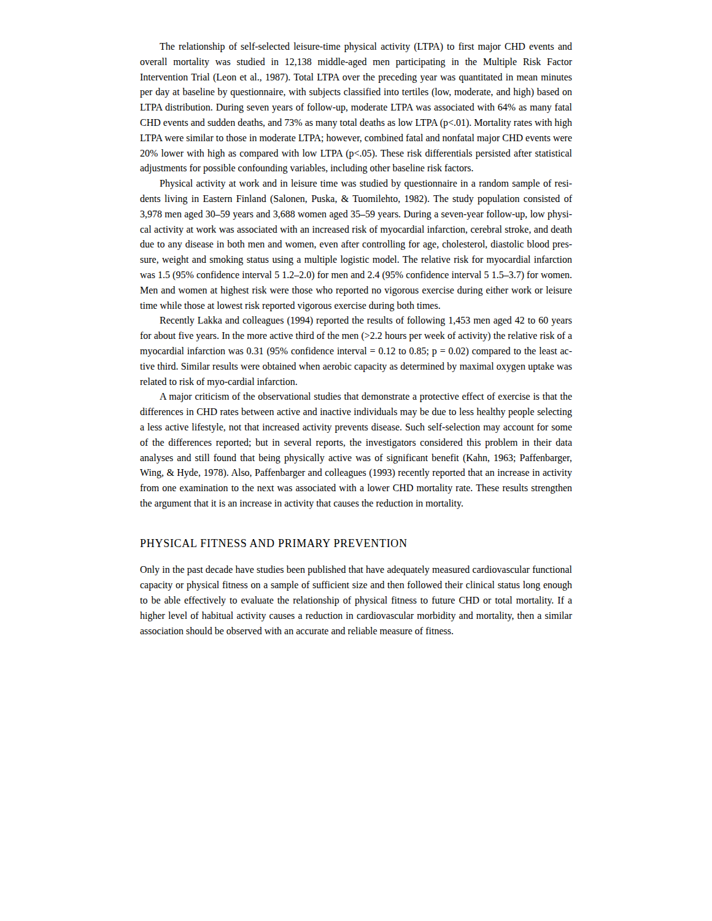The relationship of self-selected leisure-time physical activity (LTPA) to first major CHD events and overall mortality was studied in 12,138 middle-aged men participating in the Multiple Risk Factor Intervention Trial (Leon et al., 1987). Total LTPA over the preceding year was quantitated in mean minutes per day at baseline by questionnaire, with subjects classified into tertiles (low, moderate, and high) based on LTPA distribution. During seven years of follow-up, moderate LTPA was associated with 64% as many fatal CHD events and sudden deaths, and 73% as many total deaths as low LTPA (p<.01). Mortality rates with high LTPA were similar to those in moderate LTPA; however, combined fatal and nonfatal major CHD events were 20% lower with high as compared with low LTPA (p<.05). These risk differentials persisted after statistical adjustments for possible confounding variables, including other baseline risk factors.
Physical activity at work and in leisure time was studied by questionnaire in a random sample of residents living in Eastern Finland (Salonen, Puska, & Tuomilehto, 1982). The study population consisted of 3,978 men aged 30–59 years and 3,688 women aged 35–59 years. During a seven-year follow-up, low physical activity at work was associated with an increased risk of myocardial infarction, cerebral stroke, and death due to any disease in both men and women, even after controlling for age, cholesterol, diastolic blood pressure, weight and smoking status using a multiple logistic model. The relative risk for myocardial infarction was 1.5 (95% confidence interval 5 1.2–2.0) for men and 2.4 (95% confidence interval 5 1.5–3.7) for women. Men and women at highest risk were those who reported no vigorous exercise during either work or leisure time while those at lowest risk reported vigorous exercise during both times.
Recently Lakka and colleagues (1994) reported the results of following 1,453 men aged 42 to 60 years for about five years. In the more active third of the men (>2.2 hours per week of activity) the relative risk of a myocardial infarction was 0.31 (95% confidence interval = 0.12 to 0.85; p = 0.02) compared to the least active third. Similar results were obtained when aerobic capacity as determined by maximal oxygen uptake was related to risk of myo-cardial infarction.
A major criticism of the observational studies that demonstrate a protective effect of exercise is that the differences in CHD rates between active and inactive individuals may be due to less healthy people selecting a less active lifestyle, not that increased activity prevents disease. Such self-selection may account for some of the differences reported; but in several reports, the investigators considered this problem in their data analyses and still found that being physically active was of significant benefit (Kahn, 1963; Paffenbarger, Wing, & Hyde, 1978). Also, Paffenbarger and colleagues (1993) recently reported that an increase in activity from one examination to the next was associated with a lower CHD mortality rate. These results strengthen the argument that it is an increase in activity that causes the reduction in mortality.
PHYSICAL FITNESS AND PRIMARY PREVENTION
Only in the past decade have studies been published that have adequately measured cardiovascular functional capacity or physical fitness on a sample of sufficient size and then followed their clinical status long enough to be able effectively to evaluate the relationship of physical fitness to future CHD or total mortality. If a higher level of habitual activity causes a reduction in cardiovascular morbidity and mortality, then a similar association should be observed with an accurate and reliable measure of fitness.